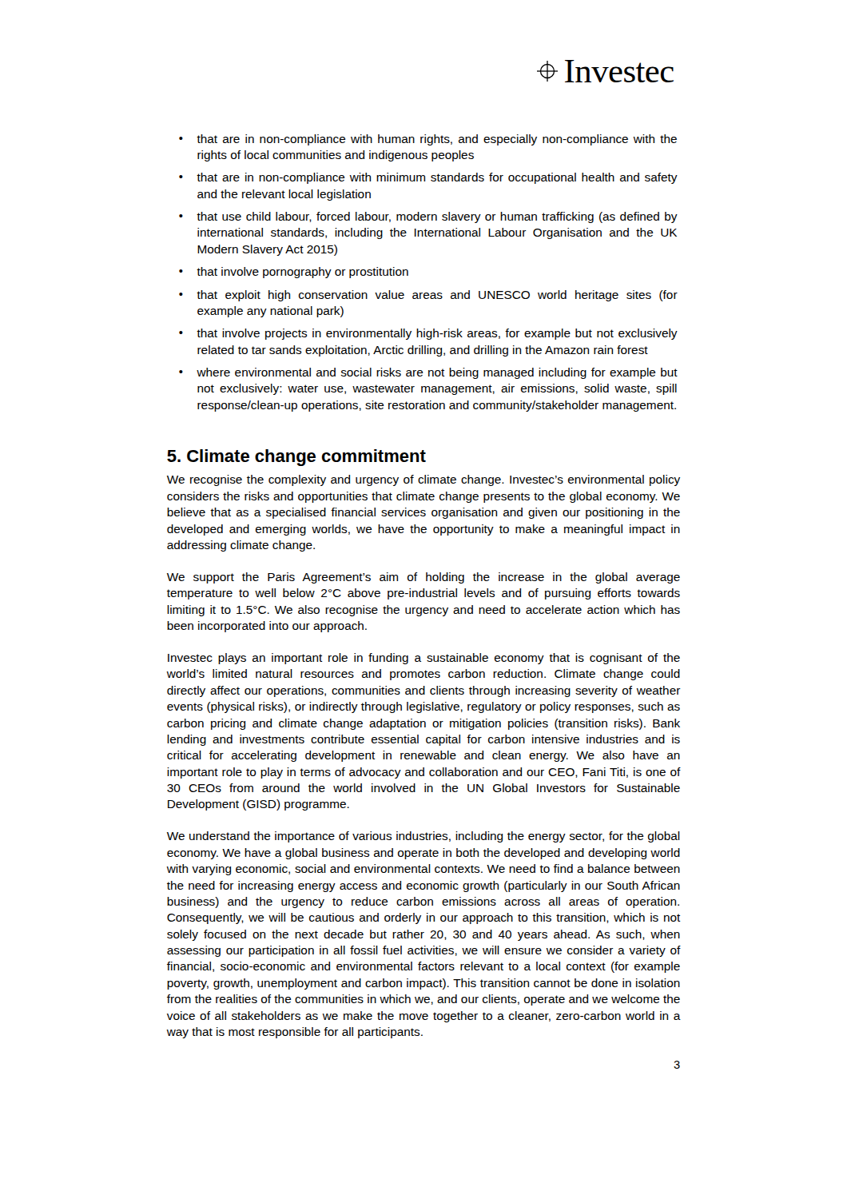Investec
that are in non-compliance with human rights, and especially non-compliance with the rights of local communities and indigenous peoples
that are in non-compliance with minimum standards for occupational health and safety and the relevant local legislation
that use child labour, forced labour, modern slavery or human trafficking (as defined by international standards, including the International Labour Organisation and the UK Modern Slavery Act 2015)
that involve pornography or prostitution
that exploit high conservation value areas and UNESCO world heritage sites (for example any national park)
that involve projects in environmentally high-risk areas, for example but not exclusively related to tar sands exploitation, Arctic drilling, and drilling in the Amazon rain forest
where environmental and social risks are not being managed including for example but not exclusively: water use, wastewater management, air emissions, solid waste, spill response/clean-up operations, site restoration and community/stakeholder management.
5. Climate change commitment
We recognise the complexity and urgency of climate change. Investec’s environmental policy considers the risks and opportunities that climate change presents to the global economy. We believe that as a specialised financial services organisation and given our positioning in the developed and emerging worlds, we have the opportunity to make a meaningful impact in addressing climate change.
We support the Paris Agreement’s aim of holding the increase in the global average temperature to well below 2°C above pre-industrial levels and of pursuing efforts towards limiting it to 1.5°C. We also recognise the urgency and need to accelerate action which has been incorporated into our approach.
Investec plays an important role in funding a sustainable economy that is cognisant of the world’s limited natural resources and promotes carbon reduction. Climate change could directly affect our operations, communities and clients through increasing severity of weather events (physical risks), or indirectly through legislative, regulatory or policy responses, such as carbon pricing and climate change adaptation or mitigation policies (transition risks). Bank lending and investments contribute essential capital for carbon intensive industries and is critical for accelerating development in renewable and clean energy. We also have an important role to play in terms of advocacy and collaboration and our CEO, Fani Titi, is one of 30 CEOs from around the world involved in the UN Global Investors for Sustainable Development (GISD) programme.
We understand the importance of various industries, including the energy sector, for the global economy. We have a global business and operate in both the developed and developing world with varying economic, social and environmental contexts. We need to find a balance between the need for increasing energy access and economic growth (particularly in our South African business) and the urgency to reduce carbon emissions across all areas of operation. Consequently, we will be cautious and orderly in our approach to this transition, which is not solely focused on the next decade but rather 20, 30 and 40 years ahead. As such, when assessing our participation in all fossil fuel activities, we will ensure we consider a variety of financial, socio-economic and environmental factors relevant to a local context (for example poverty, growth, unemployment and carbon impact). This transition cannot be done in isolation from the realities of the communities in which we, and our clients, operate and we welcome the voice of all stakeholders as we make the move together to a cleaner, zero-carbon world in a way that is most responsible for all participants.
3